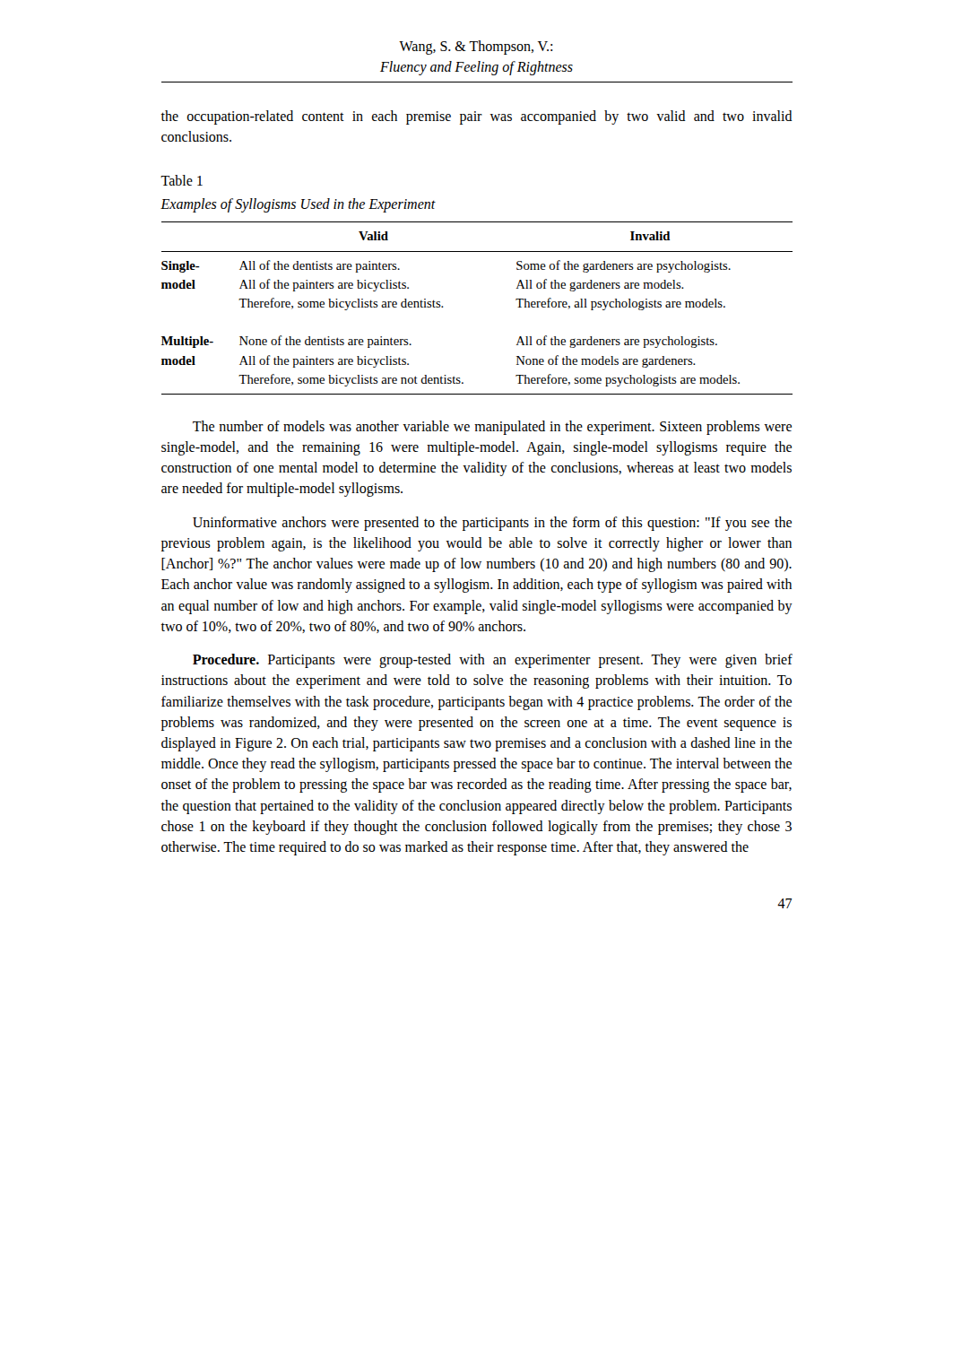Wang, S. & Thompson, V.: Fluency and Feeling of Rightness
the occupation-related content in each premise pair was accompanied by two valid and two invalid conclusions.
Table 1
Examples of Syllogisms Used in the Experiment
| | Valid | Invalid |
| --- | --- | --- |
| Single- model | All of the dentists are painters. All of the painters are bicyclists. Therefore, some bicyclists are dentists. | Some of the gardeners are psychologists. All of the gardeners are models. Therefore, all psychologists are models. |
| Multiple- model | None of the dentists are painters. All of the painters are bicyclists. Therefore, some bicyclists are not dentists. | All of the gardeners are psychologists. None of the models are gardeners. Therefore, some psychologists are models. |
The number of models was another variable we manipulated in the experiment. Sixteen problems were single-model, and the remaining 16 were multiple-model. Again, single-model syllogisms require the construction of one mental model to determine the validity of the conclusions, whereas at least two models are needed for multiple-model syllogisms.
Uninformative anchors were presented to the participants in the form of this question: "If you see the previous problem again, is the likelihood you would be able to solve it correctly higher or lower than [Anchor] %?" The anchor values were made up of low numbers (10 and 20) and high numbers (80 and 90). Each anchor value was randomly assigned to a syllogism. In addition, each type of syllogism was paired with an equal number of low and high anchors. For example, valid single-model syllogisms were accompanied by two of 10%, two of 20%, two of 80%, and two of 90% anchors.
Procedure. Participants were group-tested with an experimenter present. They were given brief instructions about the experiment and were told to solve the reasoning problems with their intuition. To familiarize themselves with the task procedure, participants began with 4 practice problems. The order of the problems was randomized, and they were presented on the screen one at a time. The event sequence is displayed in Figure 2. On each trial, participants saw two premises and a conclusion with a dashed line in the middle. Once they read the syllogism, participants pressed the space bar to continue. The interval between the onset of the problem to pressing the space bar was recorded as the reading time. After pressing the space bar, the question that pertained to the validity of the conclusion appeared directly below the problem. Participants chose 1 on the keyboard if they thought the conclusion followed logically from the premises; they chose 3 otherwise. The time required to do so was marked as their response time. After that, they answered the
47